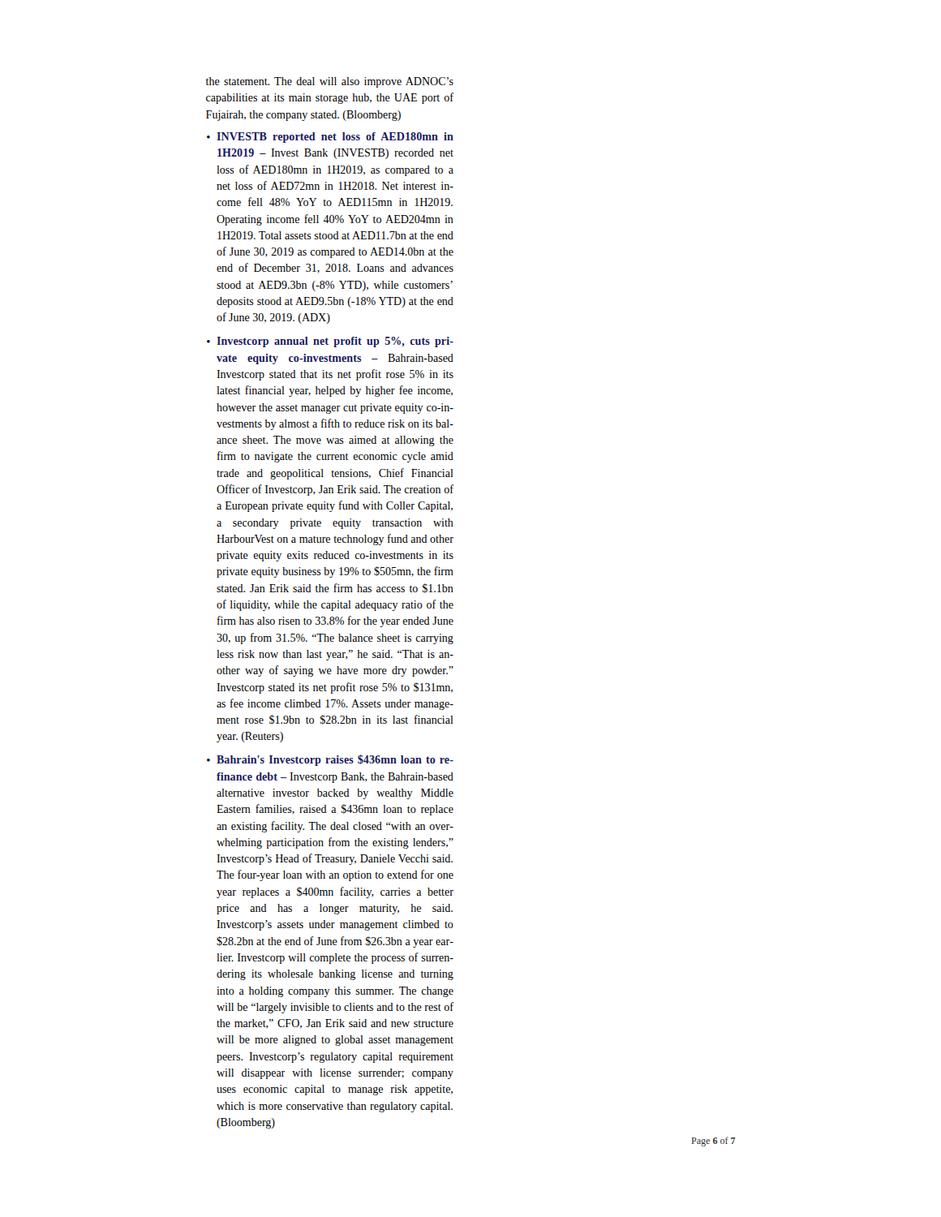the statement. The deal will also improve ADNOC’s capabilities at its main storage hub, the UAE port of Fujairah, the company stated. (Bloomberg)
INVESTB reported net loss of AED180mn in 1H2019 – Invest Bank (INVESTB) recorded net loss of AED180mn in 1H2019, as compared to a net loss of AED72mn in 1H2018. Net interest income fell 48% YoY to AED115mn in 1H2019. Operating income fell 40% YoY to AED204mn in 1H2019. Total assets stood at AED11.7bn at the end of June 30, 2019 as compared to AED14.0bn at the end of December 31, 2018. Loans and advances stood at AED9.3bn (-8% YTD), while customers’ deposits stood at AED9.5bn (-18% YTD) at the end of June 30, 2019. (ADX)
Investcorp annual net profit up 5%, cuts private equity co-investments – Bahrain-based Investcorp stated that its net profit rose 5% in its latest financial year, helped by higher fee income, however the asset manager cut private equity co-investments by almost a fifth to reduce risk on its balance sheet. The move was aimed at allowing the firm to navigate the current economic cycle amid trade and geopolitical tensions, Chief Financial Officer of Investcorp, Jan Erik said. The creation of a European private equity fund with Coller Capital, a secondary private equity transaction with HarbourVest on a mature technology fund and other private equity exits reduced co-investments in its private equity business by 19% to $505mn, the firm stated. Jan Erik said the firm has access to $1.1bn of liquidity, while the capital adequacy ratio of the firm has also risen to 33.8% for the year ended June 30, up from 31.5%. “The balance sheet is carrying less risk now than last year,” he said. “That is another way of saying we have more dry powder.” Investcorp stated its net profit rose 5% to $131mn, as fee income climbed 17%. Assets under management rose $1.9bn to $28.2bn in its last financial year. (Reuters)
Bahrain's Investcorp raises $436mn loan to refinance debt – Investcorp Bank, the Bahrain-based alternative investor backed by wealthy Middle Eastern families, raised a $436mn loan to replace an existing facility. The deal closed “with an overwhelming participation from the existing lenders,” Investcorp’s Head of Treasury, Daniele Vecchi said. The four-year loan with an option to extend for one year replaces a $400mn facility, carries a better price and has a longer maturity, he said. Investcorp’s assets under management climbed to $28.2bn at the end of June from $26.3bn a year earlier. Investcorp will complete the process of surrendering its wholesale banking license and turning into a holding company this summer. The change will be “largely invisible to clients and to the rest of the market,” CFO, Jan Erik said and new structure will be more aligned to global asset management peers. Investcorp’s regulatory capital requirement will disappear with license surrender; company uses economic capital to manage risk appetite, which is more conservative than regulatory capital. (Bloomberg)
Page 6 of 7